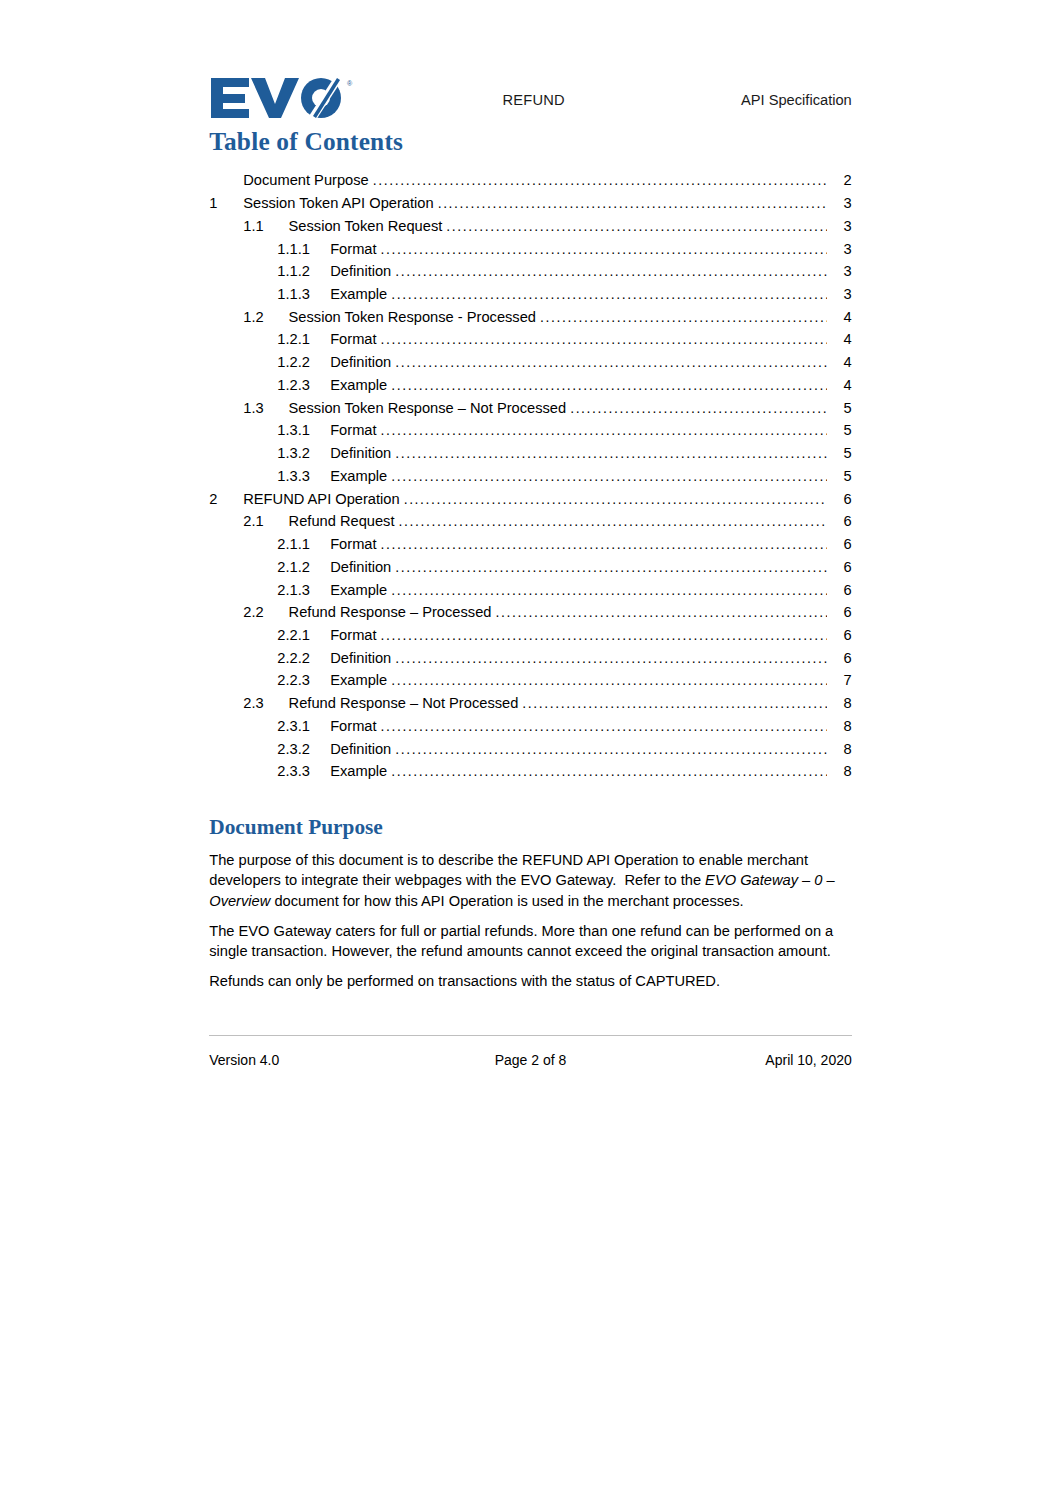®
REFUND
API Specification
Table of Contents
Document Purpose .......................................................................................................................................... 2
1 Session Token API Operation ....................................................................................................................... 3
1.1 Session Token Request ................................................................................................................. 3
1.1.1 Format ................................................................................................................................. 3
1.1.2 Definition .............................................................................................................................. 3
1.1.3 Example ............................................................................................................................... 3
1.2 Session Token Response - Processed ....................................................................................... 4
1.2.1 Format ................................................................................................................................. 4
1.2.2 Definition .............................................................................................................................. 4
1.2.3 Example ............................................................................................................................... 4
1.3 Session Token Response – Not Processed ............................................................................. 5
1.3.1 Format ................................................................................................................................. 5
1.3.2 Definition .............................................................................................................................. 5
1.3.3 Example ............................................................................................................................... 5
2 REFUND API Operation .............................................................................................................................. 6
2.1 Refund Request ......................................................................................................................... 6
2.1.1 Format ................................................................................................................................. 6
2.1.2 Definition .............................................................................................................................. 6
2.1.3 Example ............................................................................................................................... 6
2.2 Refund Response – Processed ............................................................................................. 6
2.2.1 Format ................................................................................................................................. 6
2.2.2 Definition .............................................................................................................................. 6
2.2.3 Example ............................................................................................................................... 7
2.3 Refund Response – Not Processed ..................................................................................... 8
2.3.1 Format ................................................................................................................................. 8
2.3.2 Definition .............................................................................................................................. 8
2.3.3 Example ............................................................................................................................... 8
Document Purpose
The purpose of this document is to describe the REFUND API Operation to enable merchant developers to integrate their webpages with the EVO Gateway. Refer to the EVO Gateway – 0 – Overview document for how this API Operation is used in the merchant processes.
The EVO Gateway caters for full or partial refunds. More than one refund can be performed on a single transaction. However, the refund amounts cannot exceed the original transaction amount.
Refunds can only be performed on transactions with the status of CAPTURED.
Version 4.0
Page 2 of 8
April 10, 2020